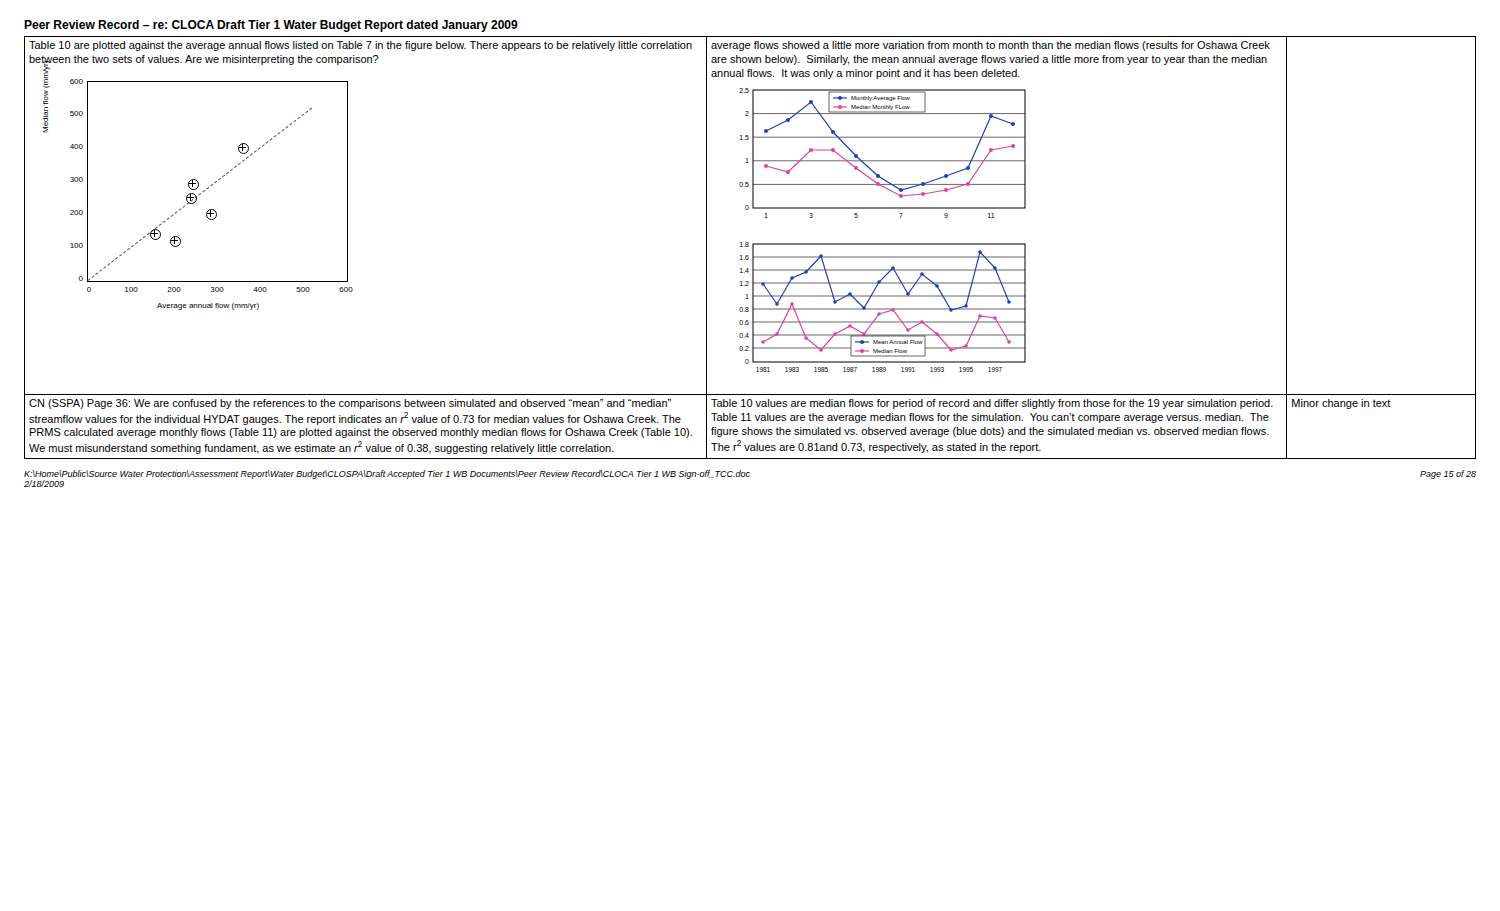Peer Review Record – re: CLOCA Draft Tier 1 Water Budget Report dated January 2009
| Table 10 are plotted against the average annual flows listed on Table 7 in the figure below. There appears to be relatively little correlation between the two sets of values. Are we misinterpreting the comparison? Median flow (mm/yr) 600 500 400 300 200 100 0 0 100 200 300 400 500 600 Average annual flow (mm/yr) | average flows showed a little more variation from month to month than the median flows (results for Oshawa Creek are shown below). Similarly, the mean annual average flows varied a little more from year to year than the median annual flows. It was only a minor point and it has been deleted. 2.5 2 1.5 1 0.5 0 1 3 5 7 9 11 Monthly Average Flow Median Monthly FLow 1.8 1.6 1.4 1.2 1 0.8 0.6 0.4 0.2 0 1981 1983 1985 1987 1989 1991 1993 1995 1997 Mean Annual Flow Median Flow | |
| CN (SSPA) Page 36: We are confused by the references to the comparisons between simulated and observed “mean” and “median” streamflow values for the individual HYDAT gauges. The report indicates an r 2 value of 0.73 for median values for Oshawa Creek. The PRMS calculated average monthly flows (Table 11) are plotted against the observed monthly median flows for Oshawa Creek (Table 10). We must misunderstand something fundament, as we estimate an r 2 value of 0.38, suggesting relatively little correlation. | Table 10 values are median flows for period of record and differ slightly from those for the 19 year simulation period. Table 11 values are the average median flows for the simulation. You can’t compare average versus. median. The figure shows the simulated vs. observed average (blue dots) and the simulated median vs. observed median flows. The r 2 values are 0.81and 0.73, respectively, as stated in the report. | Minor change in text |
K:\Home\Public\Source Water Protection\Assessment Report\Water Budget\CLOSPA\Draft Accepted Tier 1 WB Documents\Peer Review Record\CLOCA Tier 1 WB Sign-off_TCC.doc
2/18/2009
Page 15 of 28